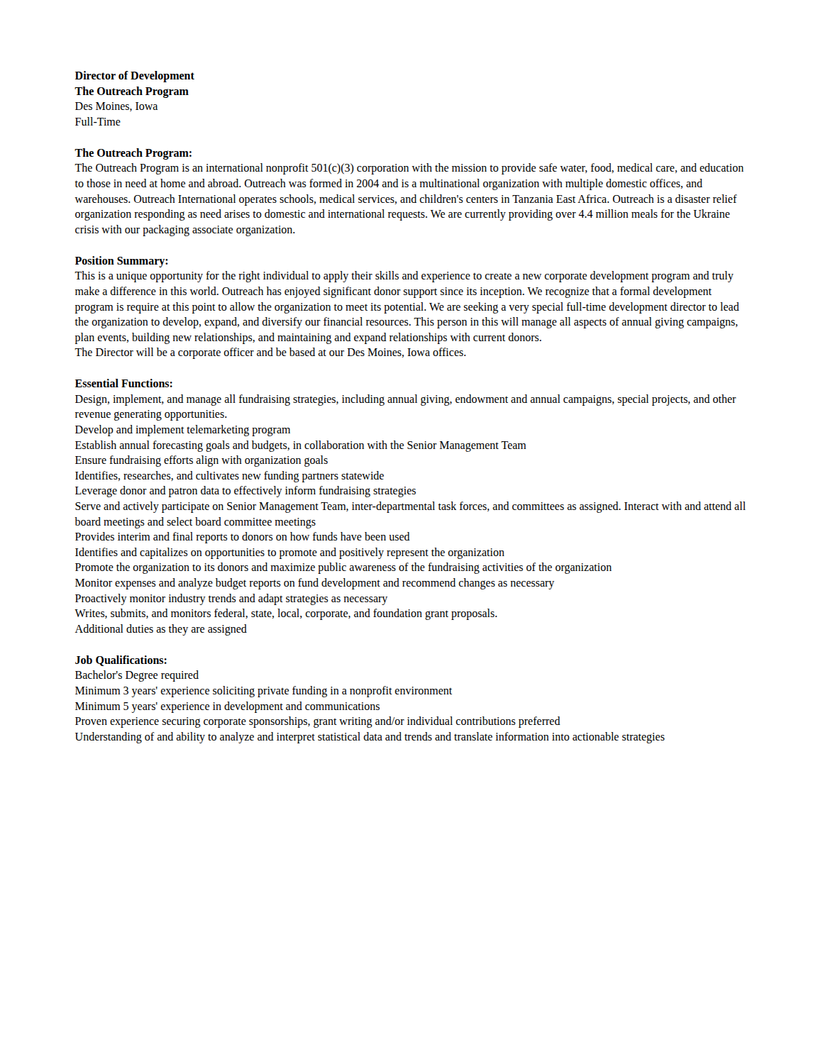Director of Development
The Outreach Program
Des Moines, Iowa
Full-Time
The Outreach Program:
The Outreach Program is an international nonprofit 501(c)(3) corporation with the mission to provide safe water, food, medical care, and education to those in need at home and abroad. Outreach was formed in 2004 and is a multinational organization with multiple domestic offices, and warehouses. Outreach International operates schools, medical services, and children's centers in Tanzania East Africa. Outreach is a disaster relief organization responding as need arises to domestic and international requests. We are currently providing over 4.4 million meals for the Ukraine crisis with our packaging associate organization.
Position Summary:
This is a unique opportunity for the right individual to apply their skills and experience to create a new corporate development program and truly make a difference in this world. Outreach has enjoyed significant donor support since its inception. We recognize that a formal development program is require at this point to allow the organization to meet its potential. We are seeking a very special full-time development director to lead the organization to develop, expand, and diversify our financial resources. This person in this will manage all aspects of annual giving campaigns, plan events, building new relationships, and maintaining and expand relationships with current donors.
The Director will be a corporate officer and be based at our Des Moines, Iowa offices.
Essential Functions:
Design, implement, and manage all fundraising strategies, including annual giving, endowment and annual campaigns, special projects, and other revenue generating opportunities.
Develop and implement telemarketing program
Establish annual forecasting goals and budgets, in collaboration with the Senior Management Team
Ensure fundraising efforts align with organization goals
Identifies, researches, and cultivates new funding partners statewide
Leverage donor and patron data to effectively inform fundraising strategies
Serve and actively participate on Senior Management Team, inter-departmental task forces, and committees as assigned. Interact with and attend all board meetings and select board committee meetings
Provides interim and final reports to donors on how funds have been used
Identifies and capitalizes on opportunities to promote and positively represent the organization
Promote the organization to its donors and maximize public awareness of the fundraising activities of the organization
Monitor expenses and analyze budget reports on fund development and recommend changes as necessary
Proactively monitor industry trends and adapt strategies as necessary
Writes, submits, and monitors federal, state, local, corporate, and foundation grant proposals.
Additional duties as they are assigned
Job Qualifications:
Bachelor's Degree required
Minimum 3 years' experience soliciting private funding in a nonprofit environment
Minimum 5 years' experience in development and communications
Proven experience securing corporate sponsorships, grant writing and/or individual contributions preferred
Understanding of and ability to analyze and interpret statistical data and trends and translate information into actionable strategies